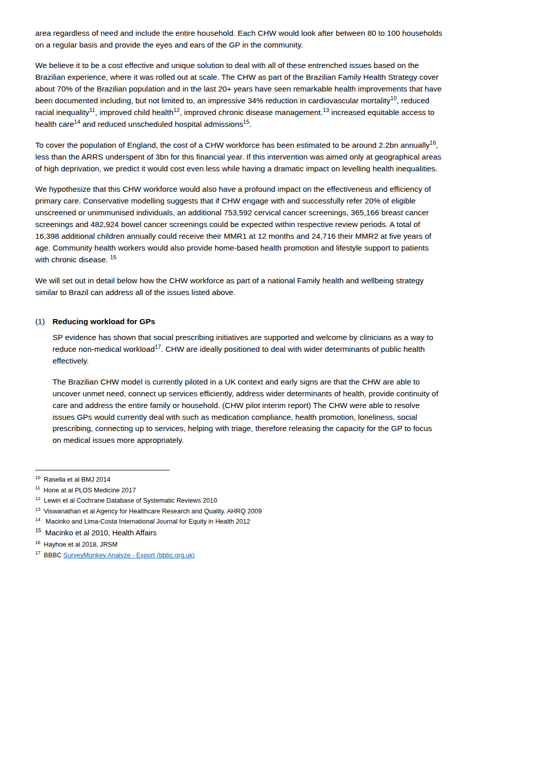area regardless of need and include the entire household. Each CHW would look after between 80 to 100 households on a regular basis and provide the eyes and ears of the GP in the community.
We believe it to be a cost effective and unique solution to deal with all of these entrenched issues based on the Brazilian experience, where it was rolled out at scale. The CHW as part of the Brazilian Family Health Strategy cover about 70% of the Brazilian population and in the last 20+ years have seen remarkable health improvements that have been documented including, but not limited to, an impressive 34% reduction in cardiovascular mortality10, reduced racial inequality11, improved child health12, improved chronic disease management.13 increased equitable access to health care14 and reduced unscheduled hospital admissions15.
To cover the population of England, the cost of a CHW workforce has been estimated to be around 2.2bn annually16, less than the ARRS underspent of 3bn for this financial year. If this intervention was aimed only at geographical areas of high deprivation, we predict it would cost even less while having a dramatic impact on levelling health inequalities.
We hypothesize that this CHW workforce would also have a profound impact on the effectiveness and efficiency of primary care. Conservative modelling suggests that if CHW engage with and successfully refer 20% of eligible unscreened or unimmunised individuals, an additional 753,592 cervical cancer screenings, 365,166 breast cancer screenings and 482,924 bowel cancer screenings could be expected within respective review periods. A total of 16,398 additional children annually could receive their MMR1 at 12 months and 24,716 their MMR2 at five years of age. Community health workers would also provide home-based health promotion and lifestyle support to patients with chronic disease. 15
We will set out in detail below how the CHW workforce as part of a national Family health and wellbeing strategy similar to Brazil can address all of the issues listed above.
(1) Reducing workload for GPs
SP evidence has shown that social prescribing initiatives are supported and welcome by clinicians as a way to reduce non-medical workload17. CHW are ideally positioned to deal with wider determinants of public health effectively.
The Brazilian CHW model is currently piloted in a UK context and early signs are that the CHW are able to uncover unmet need, connect up services efficiently, address wider determinants of health, provide continuity of care and address the entire family or household. (CHW pilot interim report) The CHW were able to resolve issues GPs would currently deal with such as medication compliance, health promotion, loneliness, social prescribing, connecting up to services, helping with triage, therefore releasing the capacity for the GP to focus on medical issues more appropriately.
10 Rasella et al BMJ 2014
11 Hone at al PLOS Medicine 2017
12 Lewin et al Cochrane Database of Systematic Reviews 2010
13 Viswanathan et al Agency for Healthcare Research and Quality. AHRQ 2009
14 Macinko and Lima-Costa International Journal for Equity in Health 2012
15 Macinko et al 2010, Health Affairs
16 Hayhoe et al 2018, JRSM
17 BBBC SurveyMonkey Analyze - Export (bbbc.org.uk)